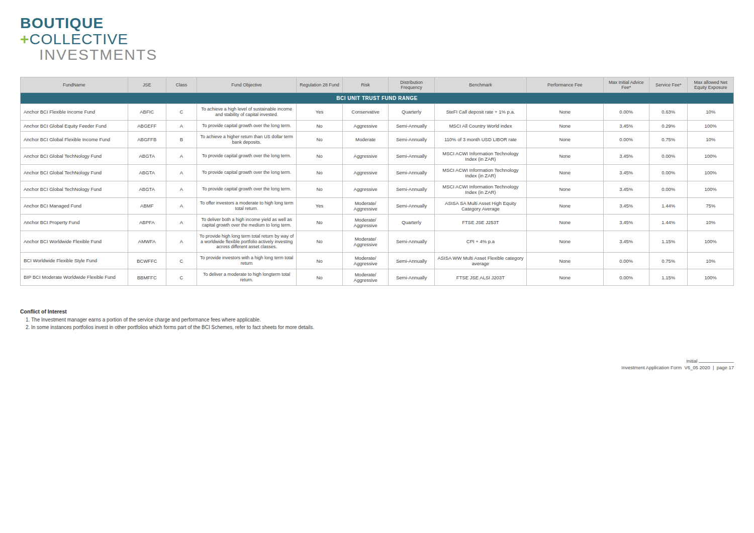BOUTIQUE
+COLLECTIVE
INVESTMENTS
| FundName | JSE | Class | Fund Objective | Regulation 28 Fund | Risk | Distribution Frequency | Benchmark | Performance Fee | Max Initial Advice Fee* | Service Fee* | Max allowed Net Equity Exposure |
| --- | --- | --- | --- | --- | --- | --- | --- | --- | --- | --- | --- |
| BCI UNIT TRUST FUND RANGE |
| Anchor BCI Flexible Income Fund | ABFIC | C | To achieve a high level of sustainable income and stability of capital invested. | Yes | Conservative | Quarterly | SteFI Call deposit rate + 1% p.a. | None | 0.00% | 0.63% | 10% |
| Anchor BCI Global Equity Feeder Fund | ABGEFF | A | To provide capital growth over the long term. | No | Aggressive | Semi-Annually | MSCI All Country World index | None | 3.45% | 0.29% | 100% |
| Anchor BCI Global Flexible Income Fund | ABGFFB | B | To achieve a higher return than US dollar term bank deposits. | No | Moderate | Semi-Annually | 110% of 3 month USD LIBOR rate | None | 0.00% | 0.75% | 10% |
| Anchor BCI Global TechNology Fund | ABGTA | A | To provide capital growth over the long term. | No | Aggressive | Semi-Annually | MSCI ACWI Information Technology Index (in ZAR) | None | 3.45% | 0.00% | 100% |
| Anchor BCI Global TechNology Fund | ABGTA | A | To provide capital growth over the long term. | No | Aggressive | Semi-Annually | MSCI ACWI Information Technology Index (in ZAR) | None | 3.45% | 0.00% | 100% |
| Anchor BCI Global TechNology Fund | ABGTA | A | To provide capital growth over the long term. | No | Aggressive | Semi-Annually | MSCI ACWI Information Technology Index (in ZAR) | None | 3.45% | 0.00% | 100% |
| Anchor BCI Managed Fund | ABMF | A | To offer investors a moderate to high long term total return. | Yes | Moderate/ Aggressive | Semi-Annually | ASISA SA Multi Asset High Equity Category Average | None | 3.45% | 1.44% | 75% |
| Anchor BCI Property Fund | ABPFA | A | To deliver both a high income yield as well as capital growth over the medium to long term. | No | Moderate/ Aggressive | Quarterly | FTSE JSE J253T | None | 3.45% | 1.44% | 10% |
| Anchor BCI Worldwide Flexible Fund | AMWFA | A | To provide high long term total return by way of a worldwide flexible portfolio actively investing across different asset classes. | No | Moderate/ Aggressive | Semi-Annually | CPI + 4% p.a | None | 3.45% | 1.15% | 100% |
| BCI Worldwide Flexible Style Fund | BCWFFC | C | To provide investors with a high long term total return | No | Moderate/ Aggressive | Semi-Annually | ASISA WW Multi Asset Flexible category average | None | 0.00% | 0.75% | 10% |
| BIP BCI Moderate Worldwide Flexible Fund | BBMFFC | C | To deliver a moderate to high longterm total return. | No | Moderate/ Aggressive | Semi-Annually | FTSE JSE ALSI J203T | None | 0.00% | 1.15% | 100% |
Conflict of Interest
The Investment manager earns a portion of the service charge and performance fees where applicable.
In some instances portfolios invest in other portfolios which forms part of the BCI Schemes, refer to fact sheets for more details.
Initial
Investment Application Form V6_05 2020 | page 17